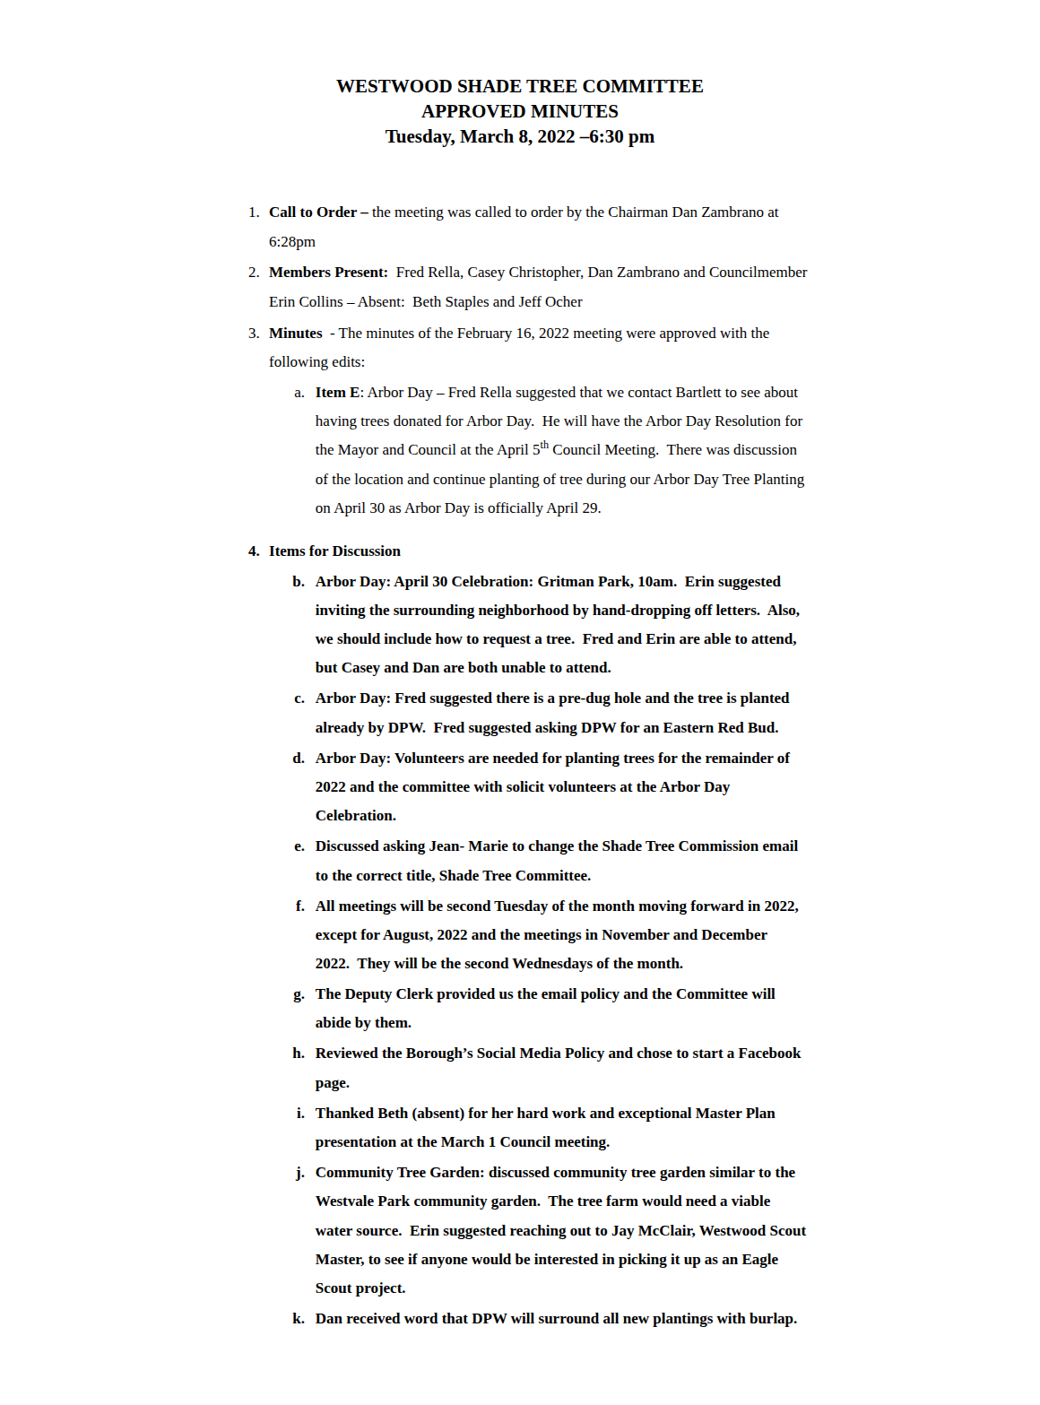WESTWOOD SHADE TREE COMMITTEE APPROVED MINUTES Tuesday, March 8, 2022 –6:30 pm
Call to Order – the meeting was called to order by the Chairman Dan Zambrano at 6:28pm
Members Present: Fred Rella, Casey Christopher, Dan Zambrano and Councilmember Erin Collins – Absent: Beth Staples and Jeff Ocher
Minutes - The minutes of the February 16, 2022 meeting were approved with the following edits:
Item E: Arbor Day – Fred Rella suggested that we contact Bartlett to see about having trees donated for Arbor Day. He will have the Arbor Day Resolution for the Mayor and Council at the April 5th Council Meeting. There was discussion of the location and continue planting of tree during our Arbor Day Tree Planting on April 30 as Arbor Day is officially April 29.
Items for Discussion
Arbor Day: April 30 Celebration: Gritman Park, 10am. Erin suggested inviting the surrounding neighborhood by hand-dropping off letters. Also, we should include how to request a tree. Fred and Erin are able to attend, but Casey and Dan are both unable to attend.
Arbor Day: Fred suggested there is a pre-dug hole and the tree is planted already by DPW. Fred suggested asking DPW for an Eastern Red Bud.
Arbor Day: Volunteers are needed for planting trees for the remainder of 2022 and the committee with solicit volunteers at the Arbor Day Celebration.
Discussed asking Jean- Marie to change the Shade Tree Commission email to the correct title, Shade Tree Committee.
All meetings will be second Tuesday of the month moving forward in 2022, except for August, 2022 and the meetings in November and December 2022. They will be the second Wednesdays of the month.
The Deputy Clerk provided us the email policy and the Committee will abide by them.
Reviewed the Borough’s Social Media Policy and chose to start a Facebook page.
Thanked Beth (absent) for her hard work and exceptional Master Plan presentation at the March 1 Council meeting.
Community Tree Garden: discussed community tree garden similar to the Westvale Park community garden. The tree farm would need a viable water source. Erin suggested reaching out to Jay McClair, Westwood Scout Master, to see if anyone would be interested in picking it up as an Eagle Scout project.
Dan received word that DPW will surround all new plantings with burlap.